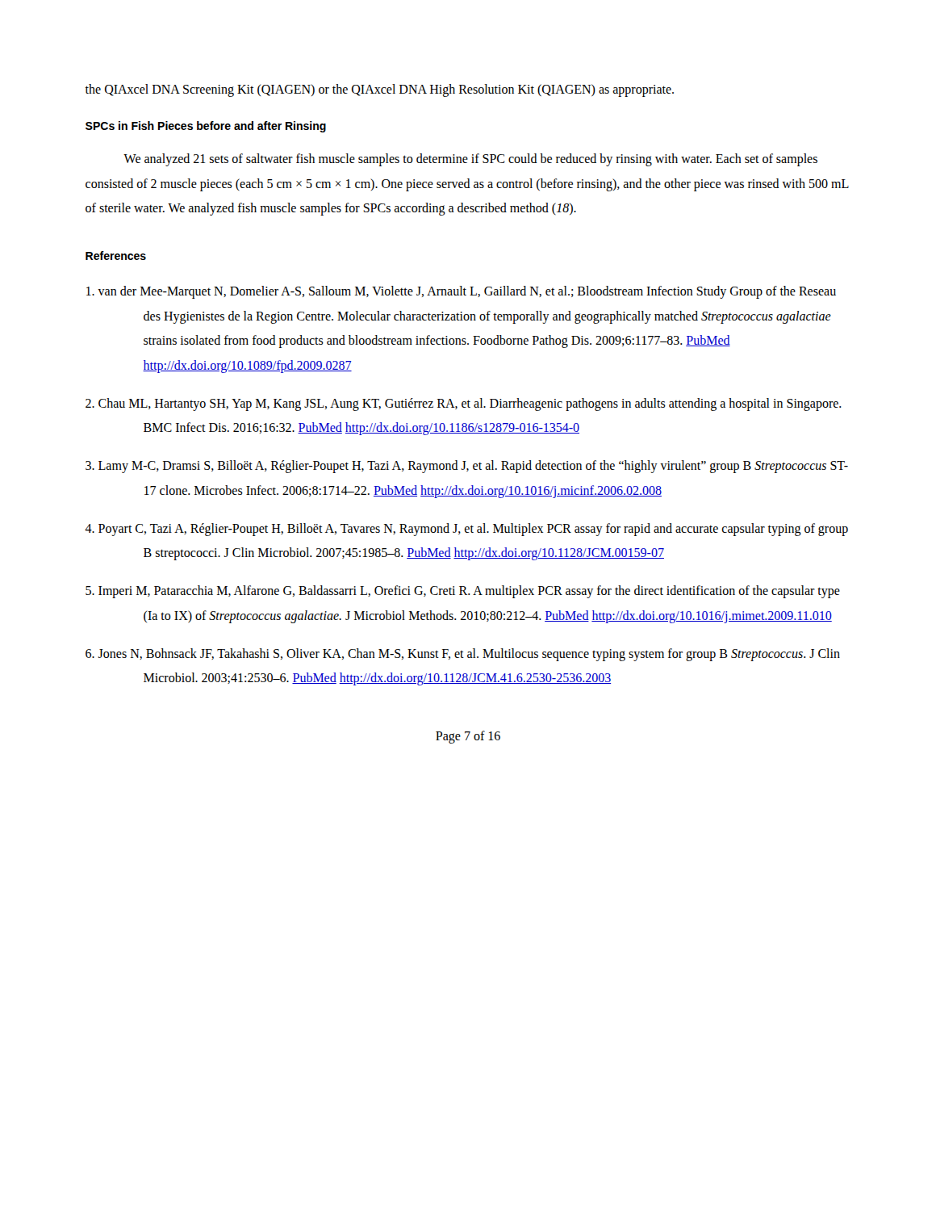the QIAxcel DNA Screening Kit (QIAGEN) or the QIAxcel DNA High Resolution Kit (QIAGEN) as appropriate.
SPCs in Fish Pieces before and after Rinsing
We analyzed 21 sets of saltwater fish muscle samples to determine if SPC could be reduced by rinsing with water. Each set of samples consisted of 2 muscle pieces (each 5 cm × 5 cm × 1 cm). One piece served as a control (before rinsing), and the other piece was rinsed with 500 mL of sterile water. We analyzed fish muscle samples for SPCs according a described method (18).
References
1. van der Mee-Marquet N, Domelier A-S, Salloum M, Violette J, Arnault L, Gaillard N, et al.; Bloodstream Infection Study Group of the Reseau des Hygienistes de la Region Centre. Molecular characterization of temporally and geographically matched Streptococcus agalactiae strains isolated from food products and bloodstream infections. Foodborne Pathog Dis. 2009;6:1177–83. PubMed http://dx.doi.org/10.1089/fpd.2009.0287
2. Chau ML, Hartantyo SH, Yap M, Kang JSL, Aung KT, Gutiérrez RA, et al. Diarrheagenic pathogens in adults attending a hospital in Singapore. BMC Infect Dis. 2016;16:32. PubMed http://dx.doi.org/10.1186/s12879-016-1354-0
3. Lamy M-C, Dramsi S, Billoët A, Réglier-Poupet H, Tazi A, Raymond J, et al. Rapid detection of the “highly virulent” group B Streptococcus ST-17 clone. Microbes Infect. 2006;8:1714–22. PubMed http://dx.doi.org/10.1016/j.micinf.2006.02.008
4. Poyart C, Tazi A, Réglier-Poupet H, Billoët A, Tavares N, Raymond J, et al. Multiplex PCR assay for rapid and accurate capsular typing of group B streptococci. J Clin Microbiol. 2007;45:1985–8. PubMed http://dx.doi.org/10.1128/JCM.00159-07
5. Imperi M, Pataracchia M, Alfarone G, Baldassarri L, Orefici G, Creti R. A multiplex PCR assay for the direct identification of the capsular type (Ia to IX) of Streptococcus agalactiae. J Microbiol Methods. 2010;80:212–4. PubMed http://dx.doi.org/10.1016/j.mimet.2009.11.010
6. Jones N, Bohnsack JF, Takahashi S, Oliver KA, Chan M-S, Kunst F, et al. Multilocus sequence typing system for group B Streptococcus. J Clin Microbiol. 2003;41:2530–6. PubMed http://dx.doi.org/10.1128/JCM.41.6.2530-2536.2003
Page 7 of 16